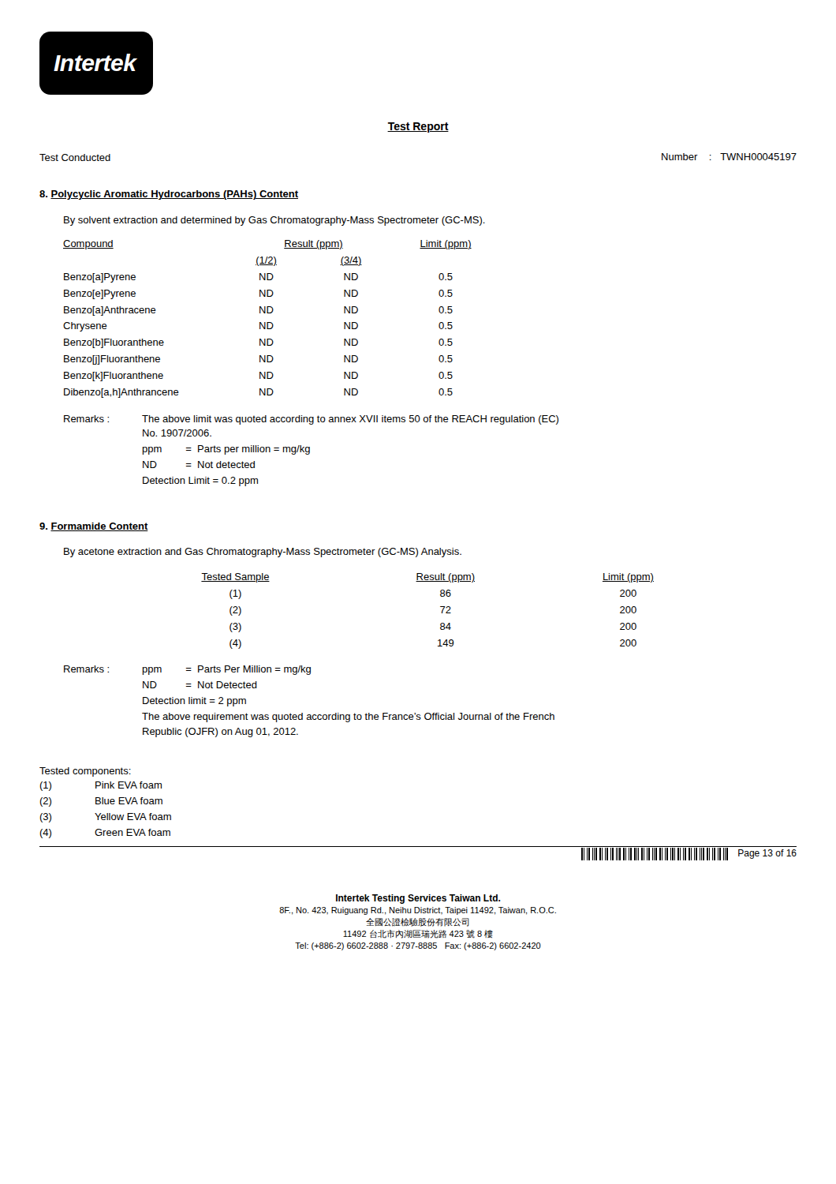Intertek
Test Report
Number : TWNH00045197
Test Conducted
8. Polycyclic Aromatic Hydrocarbons (PAHs) Content
By solvent extraction and determined by Gas Chromatography-Mass Spectrometer (GC-MS).
| Compound | Result (ppm) | Limit (ppm) |
| (1/2) | (3/4) | |
| Benzo[a]Pyrene | ND | ND | 0.5 |
| Benzo[e]Pyrene | ND | ND | 0.5 |
| Benzo[a]Anthracene | ND | ND | 0.5 |
| Chrysene | ND | ND | 0.5 |
| Benzo[b]Fluoranthene | ND | ND | 0.5 |
| Benzo[j]Fluoranthene | ND | ND | 0.5 |
| Benzo[k]Fluoranthene | ND | ND | 0.5 |
| Dibenzo[a,h]Anthrancene | ND | ND | 0.5 |
| Remarks : | The above limit was quoted according to annex XVII items 50 of the REACH regulation (EC) No. 1907/2006. |
| | ppm | = | Parts per million = mg/kg |
| | ND | = | Not detected |
| | Detection Limit = 0.2 ppm |
9. Formamide Content
By acetone extraction and Gas Chromatography-Mass Spectrometer (GC-MS) Analysis.
| Tested Sample | Result (ppm) | Limit (ppm) |
| --- | --- | --- |
| (1) | 86 | 200 |
| (2) | 72 | 200 |
| (3) | 84 | 200 |
| (4) | 149 | 200 |
| Remarks : | ppm | = | Parts Per Million = mg/kg |
| | ND | = | Not Detected |
| | Detection limit = 2 ppm |
| | The above requirement was quoted according to the France’s Official Journal of the French Republic (OJFR) on Aug 01, 2012. |
Tested components:
| (1) | Pink EVA foam |
| (2) | Blue EVA foam |
| (3) | Yellow EVA foam |
| (4) | Green EVA foam |
Page 13 of 16
Intertek Testing Services Taiwan Ltd.
8F., No. 423, Ruiguang Rd., Neihu District, Taipei 11492, Taiwan, R.O.C.
全國公證檢驗股份有限公司
11492 台北市內湖區瑞光路 423 號 8 樓
Tel: (+886-2) 6602-2888 · 2797-8885 Fax: (+886-2) 6602-2420